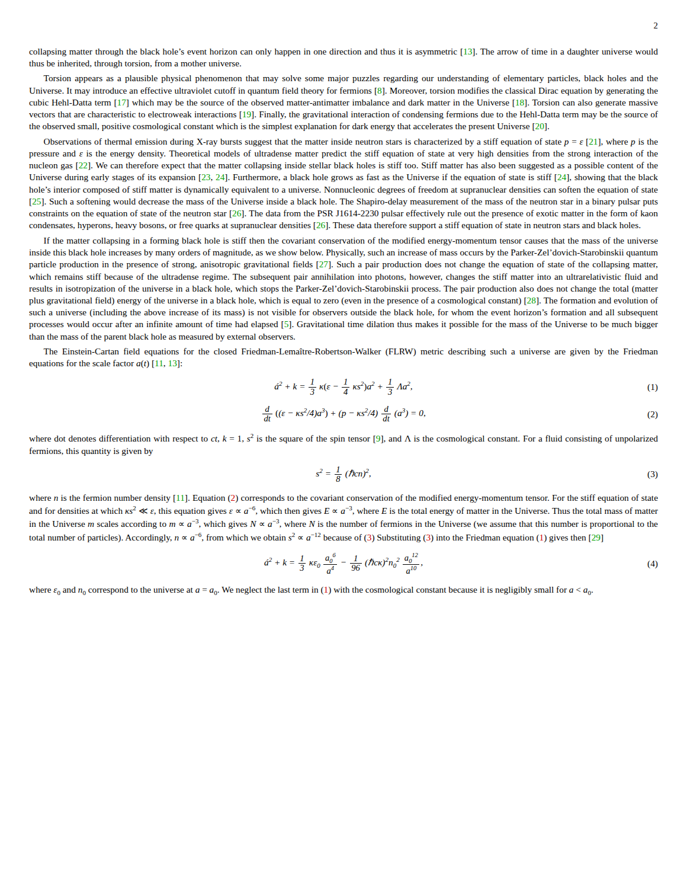2
collapsing matter through the black hole’s event horizon can only happen in one direction and thus it is asymmetric [13]. The arrow of time in a daughter universe would thus be inherited, through torsion, from a mother universe.
Torsion appears as a plausible physical phenomenon that may solve some major puzzles regarding our understanding of elementary particles, black holes and the Universe. It may introduce an effective ultraviolet cutoff in quantum field theory for fermions [8]. Moreover, torsion modifies the classical Dirac equation by generating the cubic Hehl-Datta term [17] which may be the source of the observed matter-antimatter imbalance and dark matter in the Universe [18]. Torsion can also generate massive vectors that are characteristic to electroweak interactions [19]. Finally, the gravitational interaction of condensing fermions due to the Hehl-Datta term may be the source of the observed small, positive cosmological constant which is the simplest explanation for dark energy that accelerates the present Universe [20].
Observations of thermal emission during X-ray bursts suggest that the matter inside neutron stars is characterized by a stiff equation of state p = ε [21], where p is the pressure and ε is the energy density. Theoretical models of ultradense matter predict the stiff equation of state at very high densities from the strong interaction of the nucleon gas [22]. We can therefore expect that the matter collapsing inside stellar black holes is stiff too. Stiff matter has also been suggested as a possible content of the Universe during early stages of its expansion [23, 24]. Furthermore, a black hole grows as fast as the Universe if the equation of state is stiff [24], showing that the black hole’s interior composed of stiff matter is dynamically equivalent to a universe. Nonnucleonic degrees of freedom at supranuclear densities can soften the equation of state [25]. Such a softening would decrease the mass of the Universe inside a black hole. The Shapiro-delay measurement of the mass of the neutron star in a binary pulsar puts constraints on the equation of state of the neutron star [26]. The data from the PSR J1614-2230 pulsar effectively rule out the presence of exotic matter in the form of kaon condensates, hyperons, heavy bosons, or free quarks at supranuclear densities [26]. These data therefore support a stiff equation of state in neutron stars and black holes.
If the matter collapsing in a forming black hole is stiff then the covariant conservation of the modified energy-momentum tensor causes that the mass of the universe inside this black hole increases by many orders of magnitude, as we show below. Physically, such an increase of mass occurs by the Parker-Zel’dovich-Starobinskii quantum particle production in the presence of strong, anisotropic gravitational fields [27]. Such a pair production does not change the equation of state of the collapsing matter, which remains stiff because of the ultradense regime. The subsequent pair annihilation into photons, however, changes the stiff matter into an ultrarelativistic fluid and results in isotropization of the universe in a black hole, which stops the Parker-Zel’dovich-Starobinskii process. The pair production also does not change the total (matter plus gravitational field) energy of the universe in a black hole, which is equal to zero (even in the presence of a cosmological constant) [28]. The formation and evolution of such a universe (including the above increase of its mass) is not visible for observers outside the black hole, for whom the event horizon’s formation and all subsequent processes would occur after an infinite amount of time had elapsed [5]. Gravitational time dilation thus makes it possible for the mass of the Universe to be much bigger than the mass of the parent black hole as measured by external observers.
The Einstein-Cartan field equations for the closed Friedman-Lemaître-Robertson-Walker (FLRW) metric describing such a universe are given by the Friedman equations for the scale factor a(t) [11, 13]:
á2 + k = 13 κ(ε − 14 κs2) a2 + 13 Λa2, (1)
ddt ((ε − κs2/4)a3) + (p − κs2/4) ddt (a3) = 0, (2)
where dot denotes differentiation with respect to ct, k = 1, s2 is the square of the spin tensor [9], and Λ is the cosmological constant. For a fluid consisting of unpolarized fermions, this quantity is given by
s2 = 18 (ℏcn)2, (3)
where n is the fermion number density [11]. Equation (2) corresponds to the covariant conservation of the modified energy-momentum tensor. For the stiff equation of state and for densities at which κs2 ≪ ε, this equation gives ε ∝ a−6, which then gives E ∝ a−3, where E is the total energy of matter in the Universe. Thus the total mass of matter in the Universe m scales according to m ∝ a−3, which gives N ∝ a−3, where N is the number of fermions in the Universe (we assume that this number is proportional to the total number of particles). Accordingly, n ∝ a−6, from which we obtain s2 ∝ a−12 because of (3) Substituting (3) into the Friedman equation (1) gives then [29]
á2 + k = 13 κε0 a06 a4 − 196 (ℏcκ)2n02 a012 a10, (4)
where ε0 and n0 correspond to the universe at a = a0. We neglect the last term in (1) with the cosmological constant because it is negligibly small for a < a0.